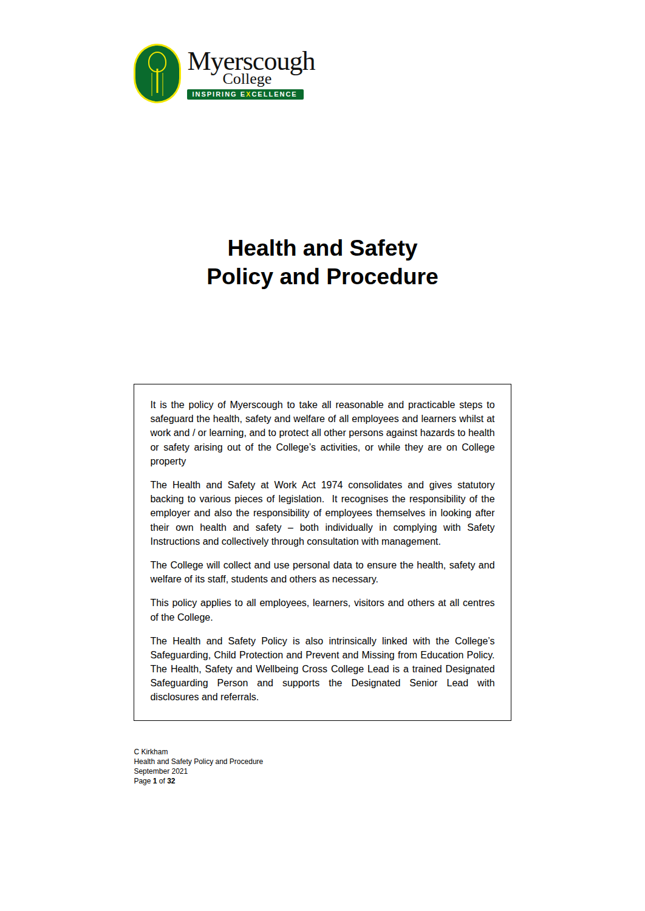Myerscough College
INSPIRING EXCELLENCE
Health and Safety
Policy and Procedure
It is the policy of Myerscough to take all reasonable and practicable steps to safeguard the health, safety and welfare of all employees and learners whilst at work and / or learning, and to protect all other persons against hazards to health or safety arising out of the College’s activities, or while they are on College property
The Health and Safety at Work Act 1974 consolidates and gives statutory backing to various pieces of legislation. It recognises the responsibility of the employer and also the responsibility of employees themselves in looking after their own health and safety – both individually in complying with Safety Instructions and collectively through consultation with management.
The College will collect and use personal data to ensure the health, safety and welfare of its staff, students and others as necessary.
This policy applies to all employees, learners, visitors and others at all centres of the College.
The Health and Safety Policy is also intrinsically linked with the College’s Safeguarding, Child Protection and Prevent and Missing from Education Policy. The Health, Safety and Wellbeing Cross College Lead is a trained Designated Safeguarding Person and supports the Designated Senior Lead with disclosures and referrals.
C Kirkham
Health and Safety Policy and Procedure
September 2021
Page 1 of 32